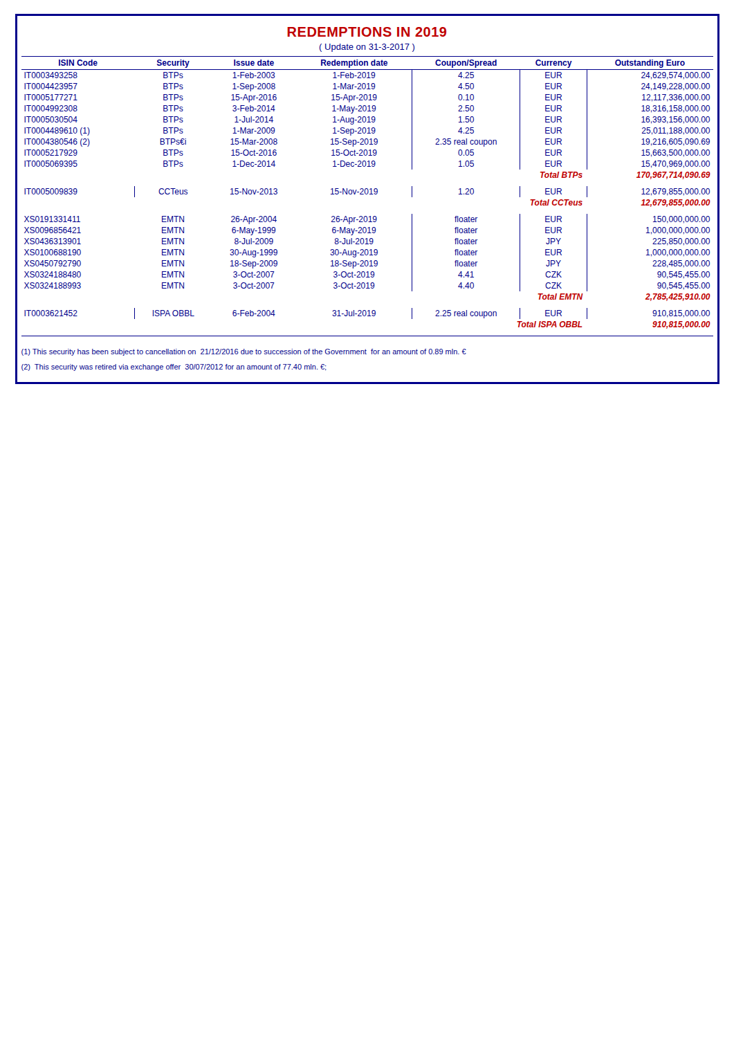REDEMPTIONS IN 2019
( Update on 31-3-2017 )
| ISIN Code | Security | Issue date | Redemption date | Coupon/Spread | Currency | Outstanding Euro |
| --- | --- | --- | --- | --- | --- | --- |
| IT0003493258 | BTPs | 1-Feb-2003 | 1-Feb-2019 | 4.25 | EUR | 24,629,574,000.00 |
| IT0004423957 | BTPs | 1-Sep-2008 | 1-Mar-2019 | 4.50 | EUR | 24,149,228,000.00 |
| IT0005177271 | BTPs | 15-Apr-2016 | 15-Apr-2019 | 0.10 | EUR | 12,117,336,000.00 |
| IT0004992308 | BTPs | 3-Feb-2014 | 1-May-2019 | 2.50 | EUR | 18,316,158,000.00 |
| IT0005030504 | BTPs | 1-Jul-2014 | 1-Aug-2019 | 1.50 | EUR | 16,393,156,000.00 |
| IT0004489610 (1) | BTPs | 1-Mar-2009 | 1-Sep-2019 | 4.25 | EUR | 25,011,188,000.00 |
| IT0004380546 (2) | BTPs€i | 15-Mar-2008 | 15-Sep-2019 | 2.35 real coupon | EUR | 19,216,605,090.69 |
| IT0005217929 | BTPs | 15-Oct-2016 | 15-Oct-2019 | 0.05 | EUR | 15,663,500,000.00 |
| IT0005069395 | BTPs | 1-Dec-2014 | 1-Dec-2019 | 1.05 | EUR | 15,470,969,000.00 |
| | Total BTPs | 170,967,714,090.69 |
| IT0005009839 | CCTeus | 15-Nov-2013 | 15-Nov-2019 | 1.20 | EUR | 12,679,855,000.00 |
| | Total CCTeus | 12,679,855,000.00 |
| XS0191331411 | EMTN | 26-Apr-2004 | 26-Apr-2019 | floater | EUR | 150,000,000.00 |
| XS0096856421 | EMTN | 6-May-1999 | 6-May-2019 | floater | EUR | 1,000,000,000.00 |
| XS0436313901 | EMTN | 8-Jul-2009 | 8-Jul-2019 | floater | JPY | 225,850,000.00 |
| XS0100688190 | EMTN | 30-Aug-1999 | 30-Aug-2019 | floater | EUR | 1,000,000,000.00 |
| XS0450792790 | EMTN | 18-Sep-2009 | 18-Sep-2019 | floater | JPY | 228,485,000.00 |
| XS0324188480 | EMTN | 3-Oct-2007 | 3-Oct-2019 | 4.41 | CZK | 90,545,455.00 |
| XS0324188993 | EMTN | 3-Oct-2007 | 3-Oct-2019 | 4.40 | CZK | 90,545,455.00 |
| | Total EMTN | 2,785,425,910.00 |
| IT0003621452 | ISPA OBBL | 6-Feb-2004 | 31-Jul-2019 | 2.25 real coupon | EUR | 910,815,000.00 |
| | Total ISPA OBBL | 910,815,000.00 |
(1) This security has been subject to cancellation on 21/12/2016 due to succession of the Government for an amount of 0.89 mln. €
(2) This security was retired via exchange offer 30/07/2012 for an amount of 77.40 mln. €;